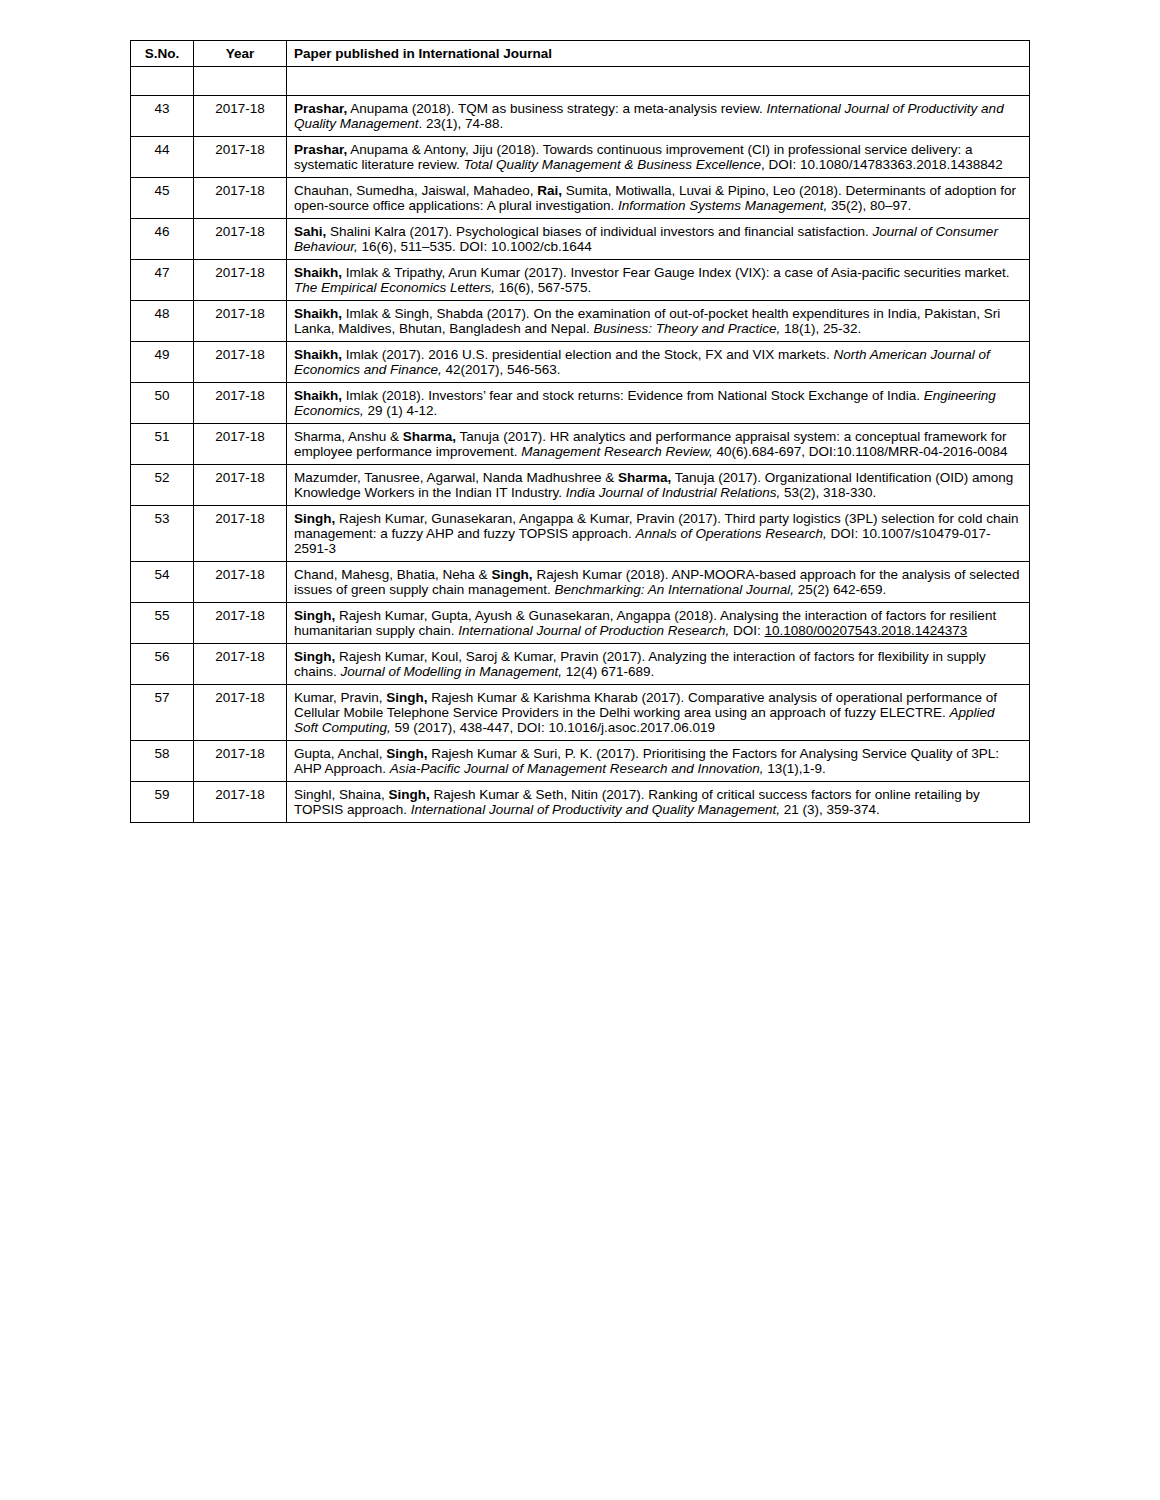| S.No. | Year | Paper published in International Journal |
| --- | --- | --- |
| 43 | 2017-18 | Prashar, Anupama (2018). TQM as business strategy: a meta-analysis review. International Journal of Productivity and Quality Management . 23(1), 74-88. |
| 44 | 2017-18 | Prashar, Anupama & Antony, Jiju (2018). Towards continuous improvement (CI) in professional service delivery: a systematic literature review. Total Quality Management & Business Excellence , DOI: 10.1080/14783363.2018.1438842 |
| 45 | 2017-18 | Chauhan, Sumedha, Jaiswal, Mahadeo, Rai, Sumita, Motiwalla, Luvai & Pipino, Leo (2018). Determinants of adoption for open-source office applications: A plural investigation. Information Systems Management, 35(2), 80–97. |
| 46 | 2017-18 | Sahi, Shalini Kalra (2017). Psychological biases of individual investors and financial satisfaction. Journal of Consumer Behaviour, 16(6), 511–535. DOI: 10.1002/cb.1644 |
| 47 | 2017-18 | Shaikh, Imlak & Tripathy, Arun Kumar (2017). Investor Fear Gauge Index (VIX): a case of Asia-pacific securities market. The Empirical Economics Letters, 16(6), 567-575. |
| 48 | 2017-18 | Shaikh, Imlak & Singh, Shabda (2017). On the examination of out-of-pocket health expenditures in India, Pakistan, Sri Lanka, Maldives, Bhutan, Bangladesh and Nepal. Business: Theory and Practice, 18(1), 25-32. |
| 49 | 2017-18 | Shaikh, Imlak (2017). 2016 U.S. presidential election and the Stock, FX and VIX markets. North American Journal of Economics and Finance, 42(2017), 546-563. |
| 50 | 2017-18 | Shaikh, Imlak (2018). Investors’ fear and stock returns: Evidence from National Stock Exchange of India. Engineering Economics, 29 (1) 4-12. |
| 51 | 2017-18 | Sharma, Anshu & Sharma, Tanuja (2017). HR analytics and performance appraisal system: a conceptual framework for employee performance improvement. Management Research Review, 40(6).684-697, DOI:10.1108/MRR-04-2016-0084 |
| 52 | 2017-18 | Mazumder, Tanusree, Agarwal, Nanda Madhushree & Sharma, Tanuja (2017). Organizational Identification (OID) among Knowledge Workers in the Indian IT Industry. India Journal of Industrial Relations, 53(2), 318-330. |
| 53 | 2017-18 | Singh, Rajesh Kumar, Gunasekaran, Angappa & Kumar, Pravin (2017). Third party logistics (3PL) selection for cold chain management: a fuzzy AHP and fuzzy TOPSIS approach. Annals of Operations Research, DOI: 10.1007/s10479-017-2591-3 |
| 54 | 2017-18 | Chand, Mahesg, Bhatia, Neha & Singh, Rajesh Kumar (2018). ANP-MOORA-based approach for the analysis of selected issues of green supply chain management. Benchmarking: An International Journal, 25(2) 642-659. |
| 55 | 2017-18 | Singh, Rajesh Kumar, Gupta, Ayush & Gunasekaran, Angappa (2018). Analysing the interaction of factors for resilient humanitarian supply chain. International Journal of Production Research, DOI: 10.1080/00207543.2018.1424373 |
| 56 | 2017-18 | Singh, Rajesh Kumar, Koul, Saroj & Kumar, Pravin (2017). Analyzing the interaction of factors for flexibility in supply chains. Journal of Modelling in Management, 12(4) 671-689. |
| 57 | 2017-18 | Kumar, Pravin, Singh, Rajesh Kumar & Karishma Kharab (2017). Comparative analysis of operational performance of Cellular Mobile Telephone Service Providers in the Delhi working area using an approach of fuzzy ELECTRE. Applied Soft Computing, 59 (2017), 438-447, DOI: 10.1016/j.asoc.2017.06.019 |
| 58 | 2017-18 | Gupta, Anchal, Singh, Rajesh Kumar & Suri, P. K. (2017). Prioritising the Factors for Analysing Service Quality of 3PL: AHP Approach. Asia-Pacific Journal of Management Research and Innovation, 13(1),1-9. |
| 59 | 2017-18 | Singhl, Shaina, Singh, Rajesh Kumar & Seth, Nitin (2017). Ranking of critical success factors for online retailing by TOPSIS approach. International Journal of Productivity and Quality Management, 21 (3), 359-374. |